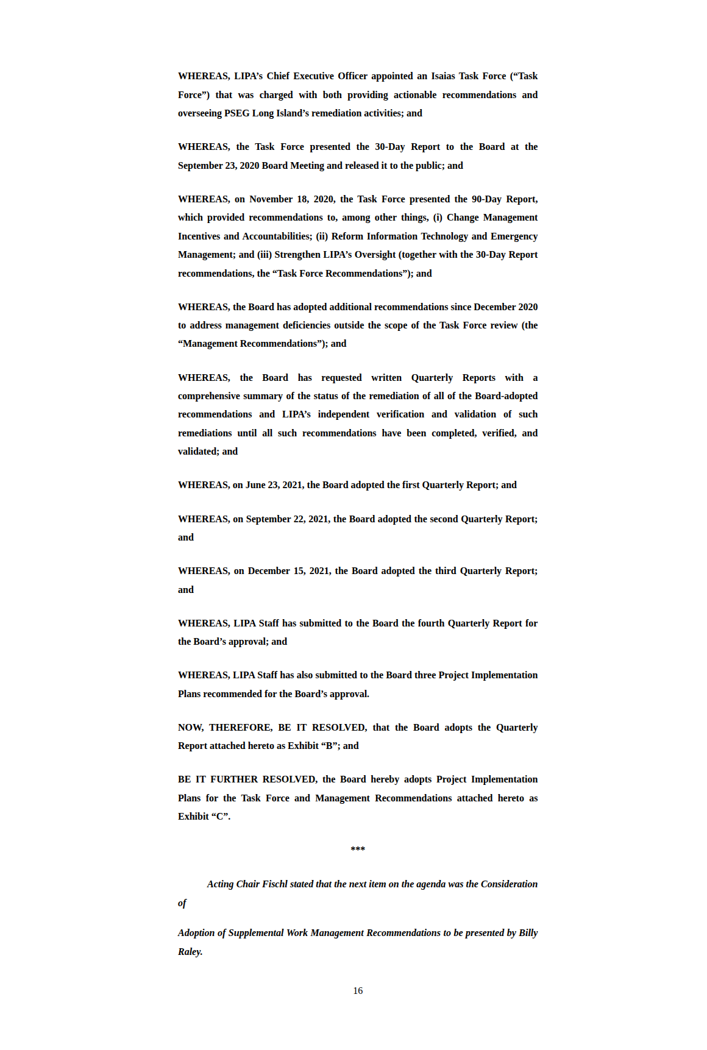WHEREAS, LIPA’s Chief Executive Officer appointed an Isaias Task Force (“Task Force”) that was charged with both providing actionable recommendations and overseeing PSEG Long Island’s remediation activities; and
WHEREAS, the Task Force presented the 30-Day Report to the Board at the September 23, 2020 Board Meeting and released it to the public; and
WHEREAS, on November 18, 2020, the Task Force presented the 90-Day Report, which provided recommendations to, among other things, (i) Change Management Incentives and Accountabilities; (ii) Reform Information Technology and Emergency Management; and (iii) Strengthen LIPA’s Oversight (together with the 30-Day Report recommendations, the “Task Force Recommendations”); and
WHEREAS, the Board has adopted additional recommendations since December 2020 to address management deficiencies outside the scope of the Task Force review (the “Management Recommendations”); and
WHEREAS, the Board has requested written Quarterly Reports with a comprehensive summary of the status of the remediation of all of the Board-adopted recommendations and LIPA’s independent verification and validation of such remediations until all such recommendations have been completed, verified, and validated; and
WHEREAS, on June 23, 2021, the Board adopted the first Quarterly Report; and
WHEREAS, on September 22, 2021, the Board adopted the second Quarterly Report; and
WHEREAS, on December 15, 2021, the Board adopted the third Quarterly Report; and
WHEREAS, LIPA Staff has submitted to the Board the fourth Quarterly Report for the Board’s approval; and
WHEREAS, LIPA Staff has also submitted to the Board three Project Implementation Plans recommended for the Board’s approval.
NOW, THEREFORE, BE IT RESOLVED, that the Board adopts the Quarterly Report attached hereto as Exhibit “B”; and
BE IT FURTHER RESOLVED, the Board hereby adopts Project Implementation Plans for the Task Force and Management Recommendations attached hereto as Exhibit “C”.
***
Acting Chair Fischl stated that the next item on the agenda was the Consideration of
Adoption of Supplemental Work Management Recommendations to be presented by Billy Raley.
16